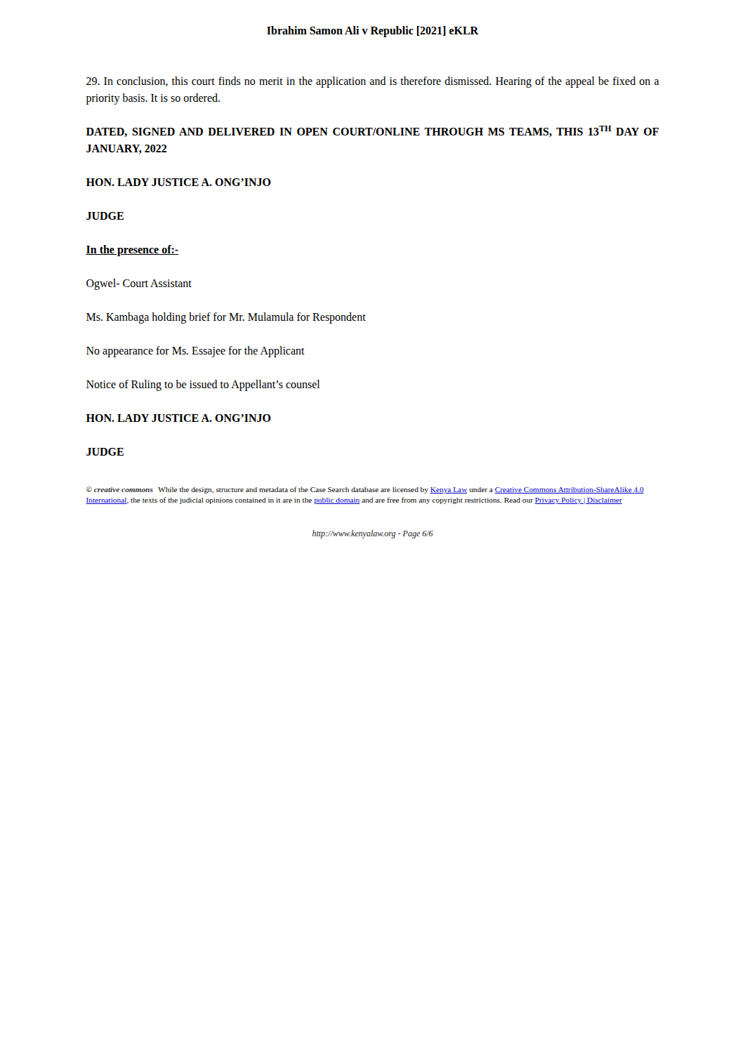Ibrahim Samon Ali v Republic [2021] eKLR
29. In conclusion, this court finds no merit in the application and is therefore dismissed. Hearing of the appeal be fixed on a priority basis. It is so ordered.
DATED, SIGNED AND DELIVERED IN OPEN COURT/ONLINE THROUGH MS TEAMS, THIS 13TH DAY OF JANUARY, 2022
HON. LADY JUSTICE A. ONG’INJO
JUDGE
In the presence of:-
Ogwel- Court Assistant
Ms. Kambaga holding brief for Mr. Mulamula for Respondent
No appearance for Ms. Essajee for the Applicant
Notice of Ruling to be issued to Appellant’s counsel
HON. LADY JUSTICE A. ONG’INJO
JUDGE
© creative commons While the design, structure and metadata of the Case Search database are licensed by Kenya Law under a Creative Commons Attribution-ShareAlike 4.0 International, the texts of the judicial opinions contained in it are in the public domain and are free from any copyright restrictions. Read our Privacy Policy | Disclaimer
http://www.kenyalaw.org - Page 6/6